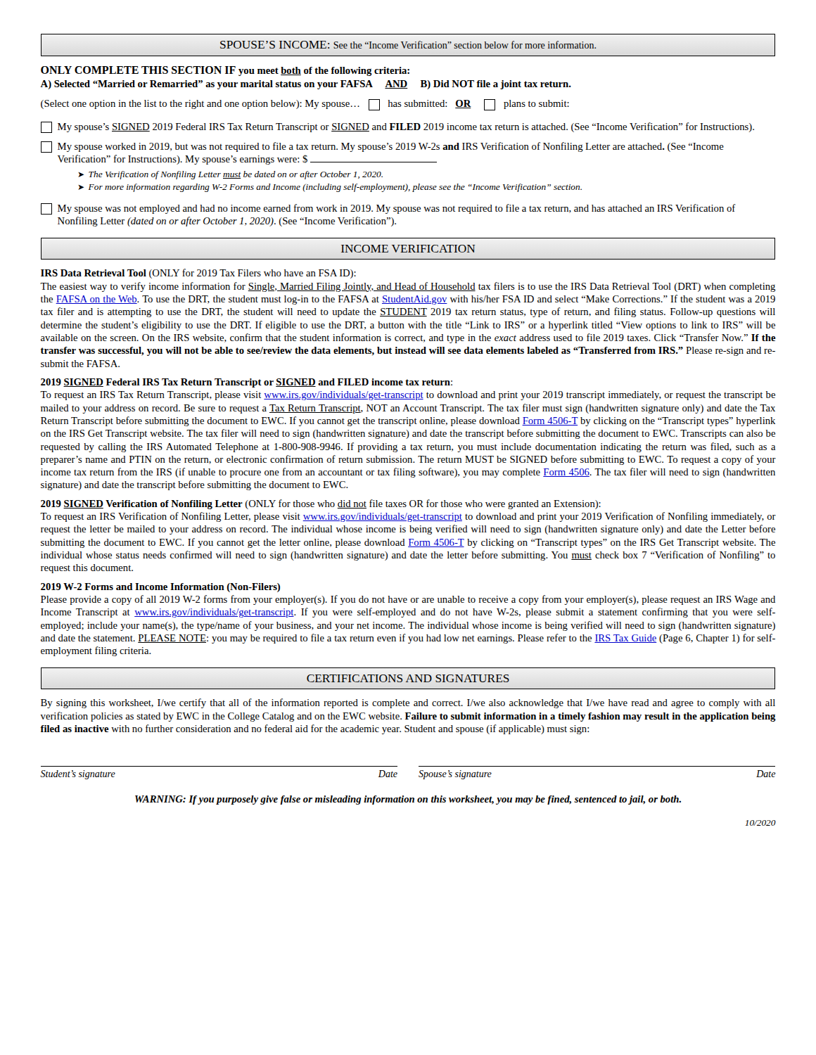SPOUSE’S INCOME: See the “Income Verification” section below for more information.
ONLY COMPLETE THIS SECTION IF you meet both of the following criteria:
A) Selected “Married or Remarried” as your marital status on your FAFSA AND B) Did NOT file a joint tax return.
(Select one option in the list to the right and one option below): My spouse… has submitted: OR plans to submit:
My spouse’s SIGNED 2019 Federal IRS Tax Return Transcript or SIGNED and FILED 2019 income tax return is attached. (See “Income Verification” for Instructions).
My spouse worked in 2019, but was not required to file a tax return. My spouse’s 2019 W-2s and IRS Verification of Nonfiling Letter are attached. (See “Income Verification” for Instructions). My spouse’s earnings were: $
The Verification of Nonfiling Letter must be dated on or after October 1, 2020.
For more information regarding W-2 Forms and Income (including self-employment), please see the “Income Verification” section.
My spouse was not employed and had no income earned from work in 2019. My spouse was not required to file a tax return, and has attached an IRS Verification of Nonfiling Letter (dated on or after October 1, 2020). (See “Income Verification”).
INCOME VERIFICATION
IRS Data Retrieval Tool (ONLY for 2019 Tax Filers who have an FSA ID):
The easiest way to verify income information for Single, Married Filing Jointly, and Head of Household tax filers is to use the IRS Data Retrieval Tool (DRT) when completing the FAFSA on the Web. To use the DRT, the student must log-in to the FAFSA at StudentAid.gov with his/her FSA ID and select “Make Corrections.” If the student was a 2019 tax filer and is attempting to use the DRT, the student will need to update the STUDENT 2019 tax return status, type of return, and filing status. Follow-up questions will determine the student’s eligibility to use the DRT. If eligible to use the DRT, a button with the title “Link to IRS” or a hyperlink titled “View options to link to IRS” will be available on the screen. On the IRS website, confirm that the student information is correct, and type in the exact address used to file 2019 taxes. Click “Transfer Now.” If the transfer was successful, you will not be able to see/review the data elements, but instead will see data elements labeled as “Transferred from IRS.” Please re-sign and re-submit the FAFSA.
2019 SIGNED Federal IRS Tax Return Transcript or SIGNED and FILED income tax return:
To request an IRS Tax Return Transcript, please visit www.irs.gov/individuals/get-transcript to download and print your 2019 transcript immediately, or request the transcript be mailed to your address on record. Be sure to request a Tax Return Transcript, NOT an Account Transcript. The tax filer must sign (handwritten signature only) and date the Tax Return Transcript before submitting the document to EWC. If you cannot get the transcript online, please download Form 4506-T by clicking on the “Transcript types” hyperlink on the IRS Get Transcript website. The tax filer will need to sign (handwritten signature) and date the transcript before submitting the document to EWC. Transcripts can also be requested by calling the IRS Automated Telephone at 1-800-908-9946. If providing a tax return, you must include documentation indicating the return was filed, such as a preparer’s name and PTIN on the return, or electronic confirmation of return submission. The return MUST be SIGNED before submitting to EWC. To request a copy of your income tax return from the IRS (if unable to procure one from an accountant or tax filing software), you may complete Form 4506. The tax filer will need to sign (handwritten signature) and date the transcript before submitting the document to EWC.
2019 SIGNED Verification of Nonfiling Letter (ONLY for those who did not file taxes OR for those who were granted an Extension):
To request an IRS Verification of Nonfiling Letter, please visit www.irs.gov/individuals/get-transcript to download and print your 2019 Verification of Nonfiling immediately, or request the letter be mailed to your address on record. The individual whose income is being verified will need to sign (handwritten signature only) and date the Letter before submitting the document to EWC. If you cannot get the letter online, please download Form 4506-T by clicking on “Transcript types” on the IRS Get Transcript website. The individual whose status needs confirmed will need to sign (handwritten signature) and date the letter before submitting. You must check box 7 “Verification of Nonfiling” to request this document.
2019 W-2 Forms and Income Information (Non-Filers)
Please provide a copy of all 2019 W-2 forms from your employer(s). If you do not have or are unable to receive a copy from your employer(s), please request an IRS Wage and Income Transcript at www.irs.gov/individuals/get-transcript. If you were self-employed and do not have W-2s, please submit a statement confirming that you were self-employed; include your name(s), the type/name of your business, and your net income. The individual whose income is being verified will need to sign (handwritten signature) and date the statement. PLEASE NOTE: you may be required to file a tax return even if you had low net earnings. Please refer to the IRS Tax Guide (Page 6, Chapter 1) for self-employment filing criteria.
CERTIFICATIONS AND SIGNATURES
By signing this worksheet, I/we certify that all of the information reported is complete and correct. I/we also acknowledge that I/we have read and agree to comply with all verification policies as stated by EWC in the College Catalog and on the EWC website. Failure to submit information in a timely fashion may result in the application being filed as inactive with no further consideration and no federal aid for the academic year. Student and spouse (if applicable) must sign:
Student’s signature Date
Spouse’s signature Date
WARNING: If you purposely give false or misleading information on this worksheet, you may be fined, sentenced to jail, or both.
10/2020